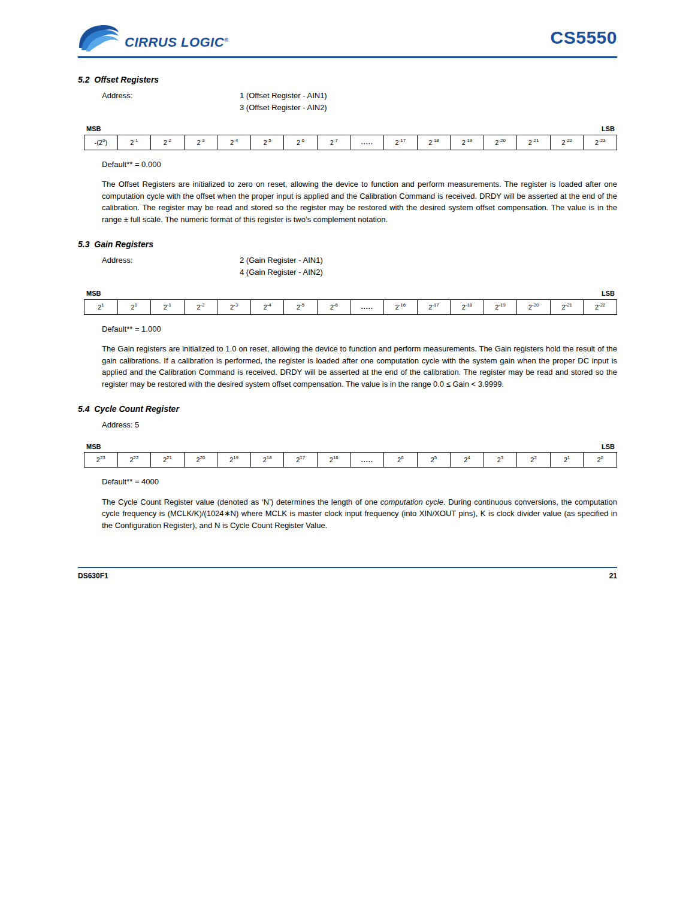CIRRUS LOGIC®
CS5550
5.2 Offset Registers
Address:
1 (Offset Register - AIN1)
3 (Offset Register - AIN2)
MSB LSB
| -(2 0 ) | 2 -1 | 2 -2 | 2 -3 | 2 -4 | 2 -5 | 2 -6 | 2 -7 | ..... | 2 -17 | 2 -18 | 2 -19 | 2 -20 | 2 -21 | 2 -22 | 2 -23 |
Default** = 0.000
The Offset Registers are initialized to zero on reset, allowing the device to function and perform measurements. The register is loaded after one computation cycle with the offset when the proper input is applied and the Calibration Command is received. DRDY will be asserted at the end of the calibration. The register may be read and stored so the register may be restored with the desired system offset compensation. The value is in the range ± full scale. The numeric format of this register is two’s complement notation.
5.3 Gain Registers
Address:
2 (Gain Register - AIN1)
4 (Gain Register - AIN2)
MSB LSB
| 2 1 | 2 0 | 2 -1 | 2 -2 | 2 -3 | 2 -4 | 2 -5 | 2 -6 | ..... | 2 -16 | 2 -17 | 2 -18 | 2 -19 | 2 -20 | 2 -21 | 2 -22 |
Default** = 1.000
The Gain registers are initialized to 1.0 on reset, allowing the device to function and perform measurements. The Gain registers hold the result of the gain calibrations. If a calibration is performed, the register is loaded after one computation cycle with the system gain when the proper DC input is applied and the Calibration Command is received. DRDY will be asserted at the end of the calibration. The register may be read and stored so the register may be restored with the desired system offset compensation. The value is in the range 0.0 ≤ Gain < 3.9999.
5.4 Cycle Count Register
Address: 5
MSB LSB
| 2 23 | 2 22 | 2 21 | 2 20 | 2 19 | 2 18 | 2 17 | 2 16 | ..... | 2 6 | 2 5 | 2 4 | 2 3 | 2 2 | 2 1 | 2 0 |
Default** = 4000
The Cycle Count Register value (denoted as ‘N’) determines the length of one computation cycle. During continuous conversions, the computation cycle frequency is (MCLK/K)/(1024∗N) where MCLK is master clock input frequency (into XIN/XOUT pins), K is clock divider value (as specified in the Configuration Register), and N is Cycle Count Register Value.
DS630F1 21